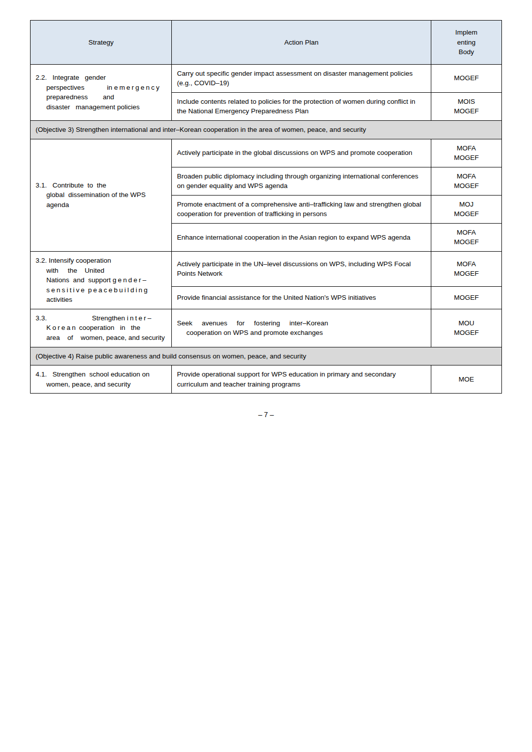| Strategy | Action Plan | Implem enting Body |
| --- | --- | --- |
| 2.2. Integrate gender perspectives in emergency preparedness and disaster management policies | Carry out specific gender impact assessment on disaster management policies (e.g., COVID–19) | MOGEF |
| Include contents related to policies for the protection of women during conflict in the National Emergency Preparedness Plan | MOIS MOGEF |
| (Objective 3) Strengthen international and inter–Korean cooperation in the area of women, peace, and security |
| 3.1. Contribute to the global dissemination of the WPS agenda | Actively participate in the global discussions on WPS and promote cooperation | MOFA MOGEF |
| Broaden public diplomacy including through organizing international conferences on gender equality and WPS agenda | MOFA MOGEF |
| Promote enactment of a comprehensive anti–trafficking law and strengthen global cooperation for prevention of trafficking in persons | MOJ MOGEF |
| Enhance international cooperation in the Asian region to expand WPS agenda | MOFA MOGEF |
| 3.2. Intensify cooperation with the United Nations and support gender–sensitive peacebuilding activities | Actively participate in the UN–level discussions on WPS, including WPS Focal Points Network | MOFA MOGEF |
| Provide financial assistance for the United Nation's WPS initiatives | MOGEF |
| 3.3. Strengthen inter–Korean cooperation in the area of women, peace, and security | Seek avenues for fostering inter–Korean cooperation on WPS and promote exchanges | MOU MOGEF |
| (Objective 4) Raise public awareness and build consensus on women, peace, and security |
| 4.1. Strengthen school education on women, peace, and security | Provide operational support for WPS education in primary and secondary curriculum and teacher training programs | MOE |
– 7 –